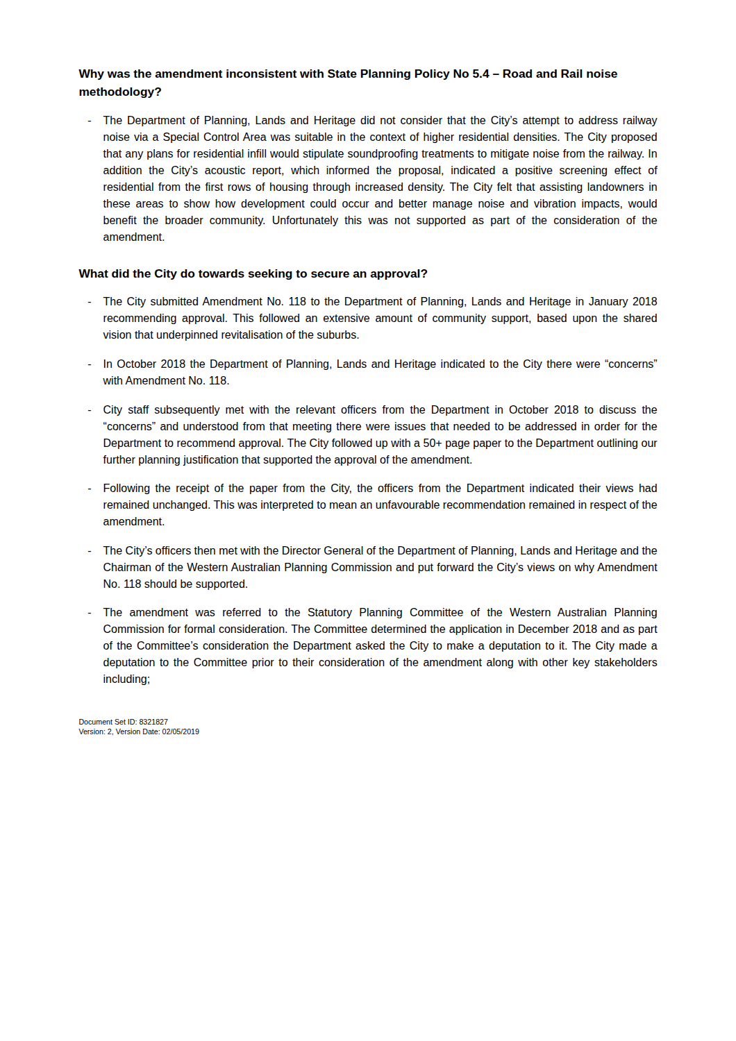Why was the amendment inconsistent with State Planning Policy No 5.4 – Road and Rail noise methodology?
The Department of Planning, Lands and Heritage did not consider that the City’s attempt to address railway noise via a Special Control Area was suitable in the context of higher residential densities. The City proposed that any plans for residential infill would stipulate soundproofing treatments to mitigate noise from the railway. In addition the City’s acoustic report, which informed the proposal, indicated a positive screening effect of residential from the first rows of housing through increased density. The City felt that assisting landowners in these areas to show how development could occur and better manage noise and vibration impacts, would benefit the broader community. Unfortunately this was not supported as part of the consideration of the amendment.
What did the City do towards seeking to secure an approval?
The City submitted Amendment No. 118 to the Department of Planning, Lands and Heritage in January 2018 recommending approval. This followed an extensive amount of community support, based upon the shared vision that underpinned revitalisation of the suburbs.
In October 2018 the Department of Planning, Lands and Heritage indicated to the City there were “concerns” with Amendment No. 118.
City staff subsequently met with the relevant officers from the Department in October 2018 to discuss the “concerns” and understood from that meeting there were issues that needed to be addressed in order for the Department to recommend approval. The City followed up with a 50+ page paper to the Department outlining our further planning justification that supported the approval of the amendment.
Following the receipt of the paper from the City, the officers from the Department indicated their views had remained unchanged. This was interpreted to mean an unfavourable recommendation remained in respect of the amendment.
The City’s officers then met with the Director General of the Department of Planning, Lands and Heritage and the Chairman of the Western Australian Planning Commission and put forward the City’s views on why Amendment No. 118 should be supported.
The amendment was referred to the Statutory Planning Committee of the Western Australian Planning Commission for formal consideration. The Committee determined the application in December 2018 and as part of the Committee’s consideration the Department asked the City to make a deputation to it. The City made a deputation to the Committee prior to their consideration of the amendment along with other key stakeholders including;
Document Set ID: 8321827
Version: 2, Version Date: 02/05/2019